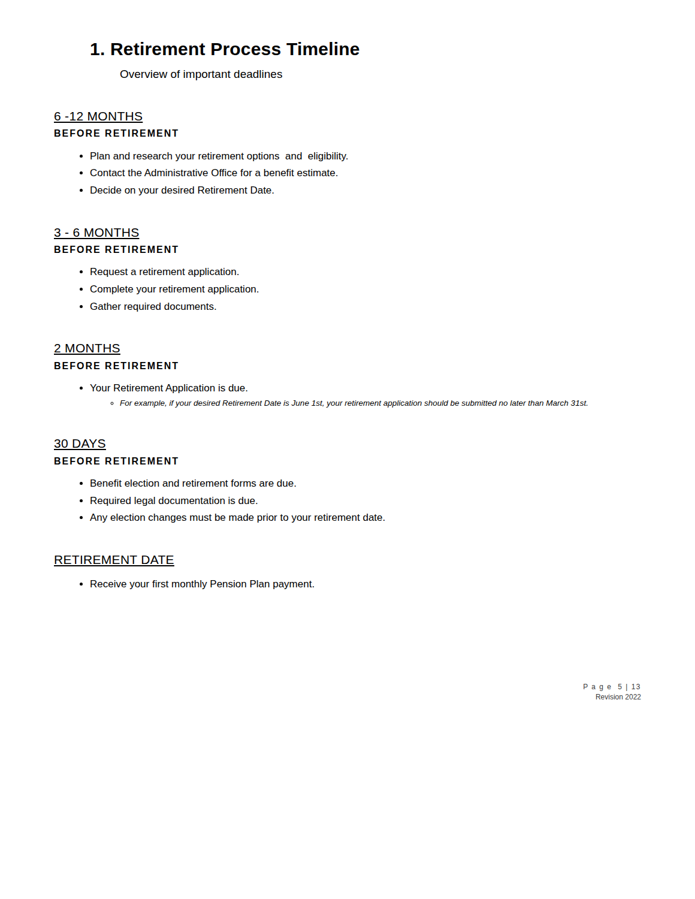1. Retirement Process Timeline
Overview of important deadlines
6 -12 MONTHS
BEFORE RETIREMENT
Plan and research your retirement options and eligibility.
Contact the Administrative Office for a benefit estimate.
Decide on your desired Retirement Date.
3 - 6 MONTHS
BEFORE RETIREMENT
Request a retirement application.
Complete your retirement application.
Gather required documents.
2 MONTHS
BEFORE RETIREMENT
Your Retirement Application is due.
For example, if your desired Retirement Date is June 1st, your retirement application should be submitted no later than March 31st.
30 DAYS
BEFORE RETIREMENT
Benefit election and retirement forms are due.
Required legal documentation is due.
Any election changes must be made prior to your retirement date.
RETIREMENT DATE
Receive your first monthly Pension Plan payment.
P a g e 5 | 13
Revision 2022